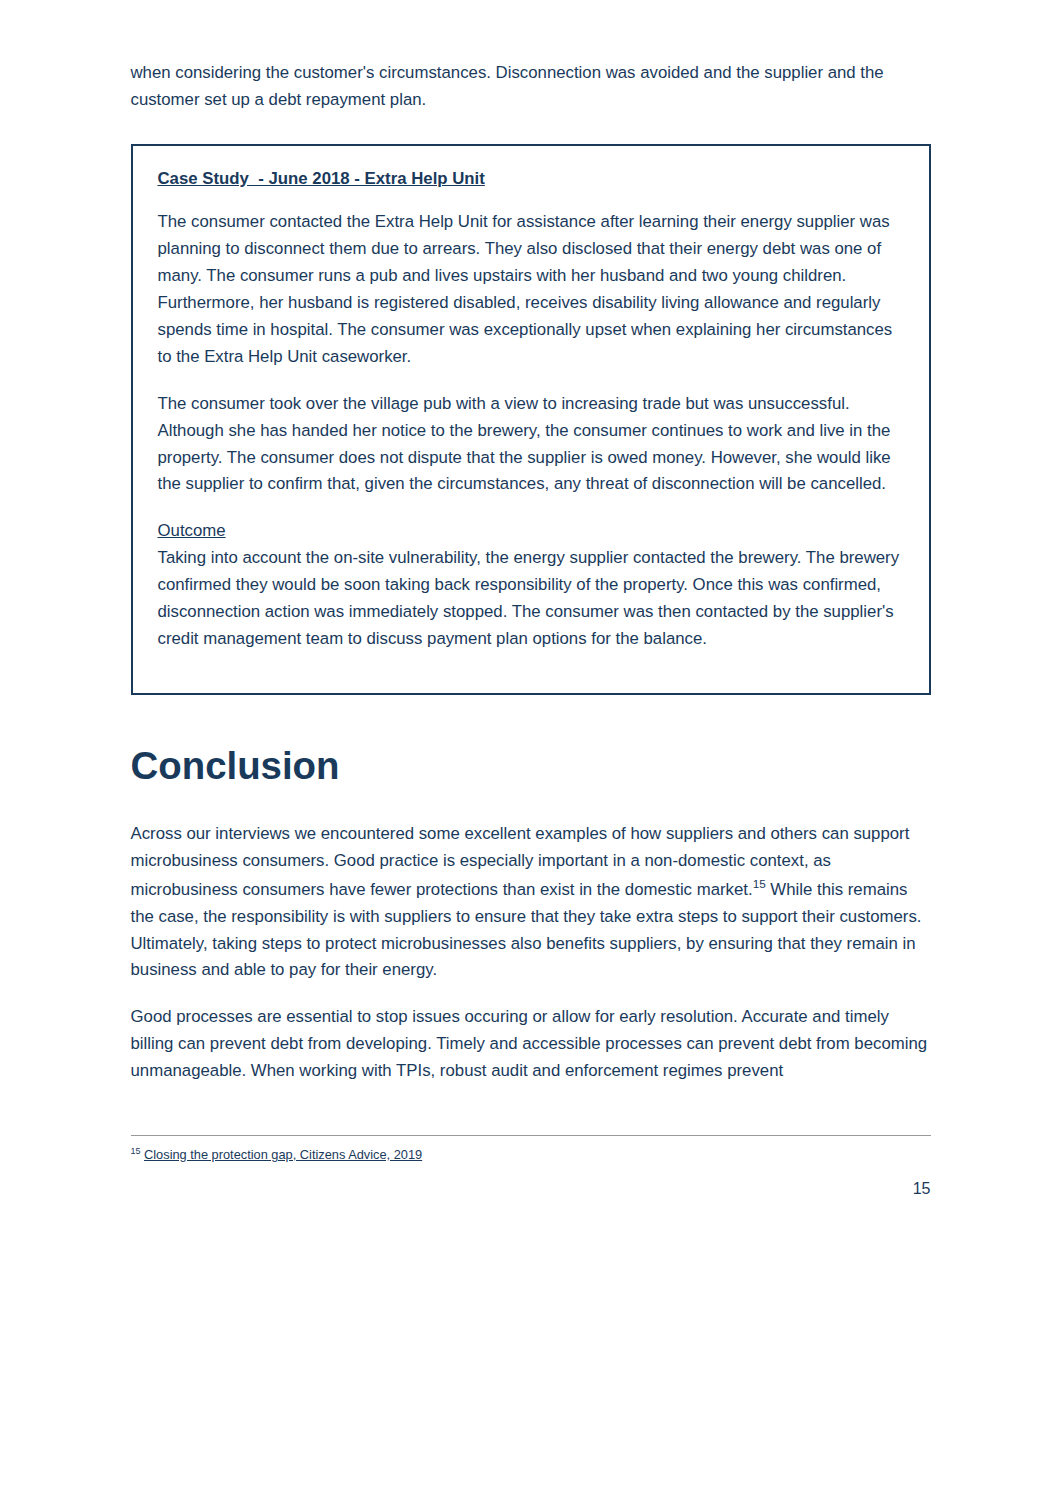when considering the customer's circumstances. Disconnection was avoided and the supplier and the customer set up a debt repayment plan.
Case Study - June 2018 - Extra Help Unit
The consumer contacted the Extra Help Unit for assistance after learning their energy supplier was planning to disconnect them due to arrears. They also disclosed that their energy debt was one of many. The consumer runs a pub and lives upstairs with her husband and two young children. Furthermore, her husband is registered disabled, receives disability living allowance and regularly spends time in hospital. The consumer was exceptionally upset when explaining her circumstances to the Extra Help Unit caseworker.
The consumer took over the village pub with a view to increasing trade but was unsuccessful. Although she has handed her notice to the brewery, the consumer continues to work and live in the property. The consumer does not dispute that the supplier is owed money. However, she would like the supplier to confirm that, given the circumstances, any threat of disconnection will be cancelled.
Outcome
Taking into account the on-site vulnerability, the energy supplier contacted the brewery. The brewery confirmed they would be soon taking back responsibility of the property. Once this was confirmed, disconnection action was immediately stopped. The consumer was then contacted by the supplier's credit management team to discuss payment plan options for the balance.
Conclusion
Across our interviews we encountered some excellent examples of how suppliers and others can support microbusiness consumers. Good practice is especially important in a non-domestic context, as microbusiness consumers have fewer protections than exist in the domestic market.15 While this remains the case, the responsibility is with suppliers to ensure that they take extra steps to support their customers. Ultimately, taking steps to protect microbusinesses also benefits suppliers, by ensuring that they remain in business and able to pay for their energy.
Good processes are essential to stop issues occuring or allow for early resolution. Accurate and timely billing can prevent debt from developing. Timely and accessible processes can prevent debt from becoming unmanageable. When working with TPIs, robust audit and enforcement regimes prevent
15 Closing the protection gap, Citizens Advice, 2019
15